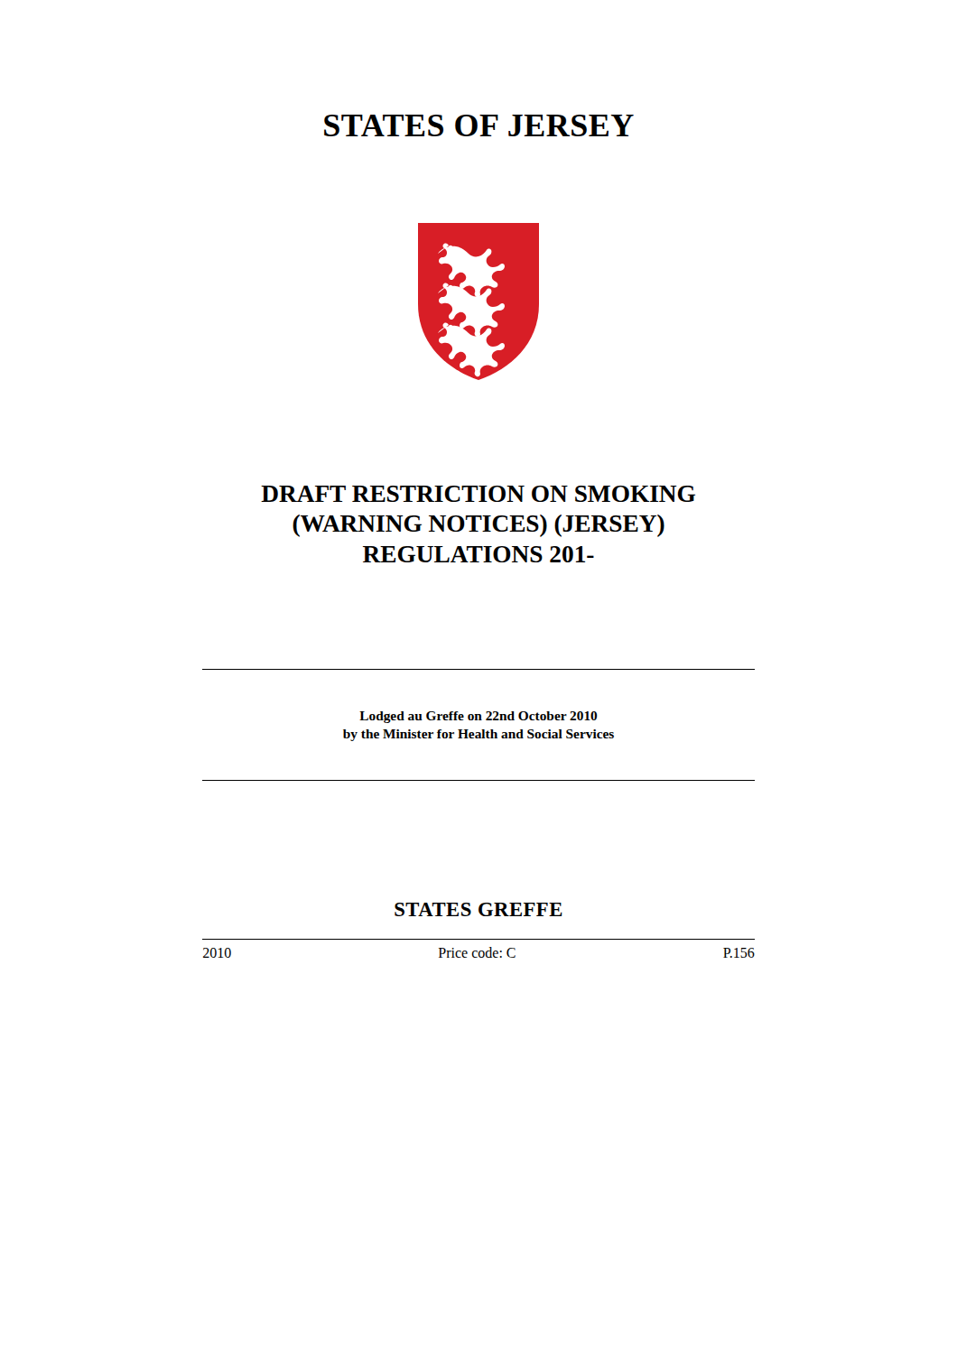STATES OF JERSEY
DRAFT RESTRICTION ON SMOKING (WARNING NOTICES) (JERSEY) REGULATIONS 201-
Lodged au Greffe on 22nd October 2010
by the Minister for Health and Social Services
STATES GREFFE
2010
Price code: C
P.156